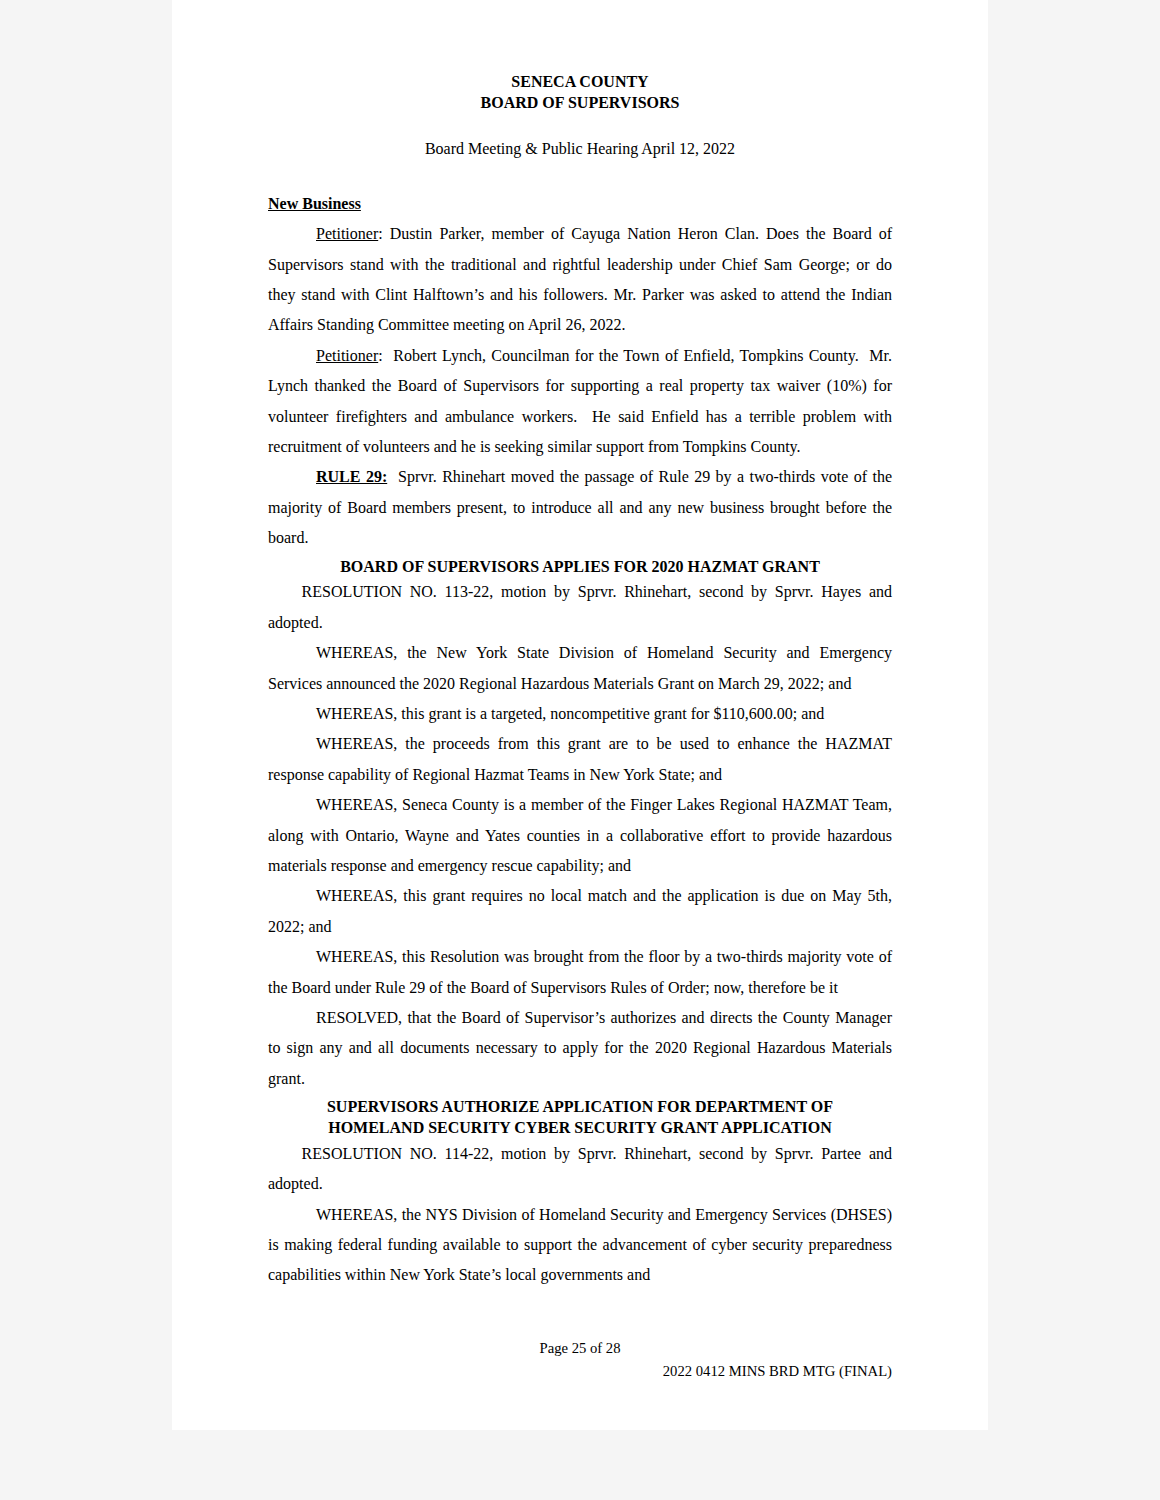SENECA COUNTY BOARD OF SUPERVISORS
Board Meeting & Public Hearing April 12, 2022
New Business
Petitioner: Dustin Parker, member of Cayuga Nation Heron Clan. Does the Board of Supervisors stand with the traditional and rightful leadership under Chief Sam George; or do they stand with Clint Halftown’s and his followers. Mr. Parker was asked to attend the Indian Affairs Standing Committee meeting on April 26, 2022.
Petitioner: Robert Lynch, Councilman for the Town of Enfield, Tompkins County. Mr. Lynch thanked the Board of Supervisors for supporting a real property tax waiver (10%) for volunteer firefighters and ambulance workers. He said Enfield has a terrible problem with recruitment of volunteers and he is seeking similar support from Tompkins County.
RULE 29: Sprvr. Rhinehart moved the passage of Rule 29 by a two-thirds vote of the majority of Board members present, to introduce all and any new business brought before the board.
BOARD OF SUPERVISORS APPLIES FOR 2020 HAZMAT GRANT
RESOLUTION NO. 113-22, motion by Sprvr. Rhinehart, second by Sprvr. Hayes and adopted.
WHEREAS, the New York State Division of Homeland Security and Emergency Services announced the 2020 Regional Hazardous Materials Grant on March 29, 2022; and
WHEREAS, this grant is a targeted, noncompetitive grant for $110,600.00; and
WHEREAS, the proceeds from this grant are to be used to enhance the HAZMAT response capability of Regional Hazmat Teams in New York State; and
WHEREAS, Seneca County is a member of the Finger Lakes Regional HAZMAT Team, along with Ontario, Wayne and Yates counties in a collaborative effort to provide hazardous materials response and emergency rescue capability; and
WHEREAS, this grant requires no local match and the application is due on May 5th, 2022; and
WHEREAS, this Resolution was brought from the floor by a two-thirds majority vote of the Board under Rule 29 of the Board of Supervisors Rules of Order; now, therefore be it
RESOLVED, that the Board of Supervisor’s authorizes and directs the County Manager to sign any and all documents necessary to apply for the 2020 Regional Hazardous Materials grant.
SUPERVISORS AUTHORIZE APPLICATION FOR DEPARTMENT OF HOMELAND SECURITY CYBER SECURITY GRANT APPLICATION
RESOLUTION NO. 114-22, motion by Sprvr. Rhinehart, second by Sprvr. Partee and adopted.
WHEREAS, the NYS Division of Homeland Security and Emergency Services (DHSES) is making federal funding available to support the advancement of cyber security preparedness capabilities within New York State’s local governments and
Page 25 of 28
2022 0412 MINS BRD MTG (FINAL)